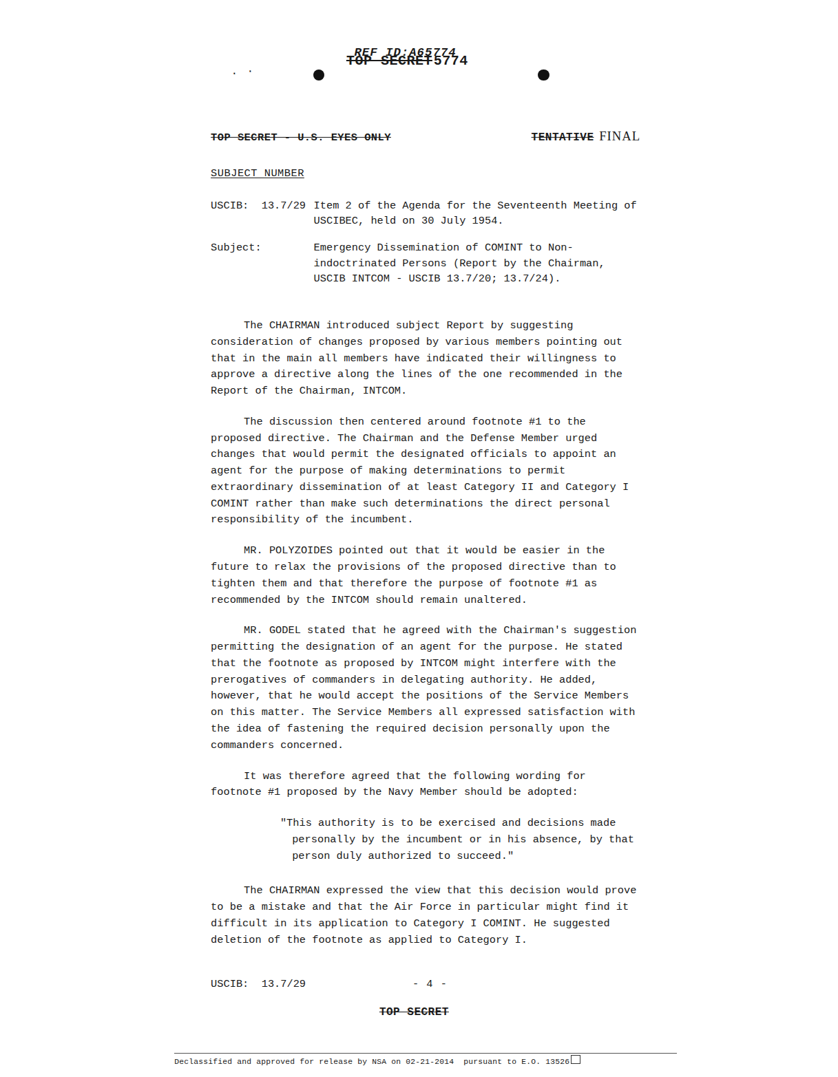. . TOP SECRET REF ID:A65774 5774
TOP SECRET - U.S. EYES ONLY
TENTATIVE FINAL
SUBJECT NUMBER
| USCIB: 13.7/29 | Item 2 of the Agenda for the Seventeenth Meeting of USCIBEC, held on 30 July 1954. |
| Subject: | Emergency Dissemination of COMINT to Non-indoctrinated Persons (Report by the Chairman, USCIB INTCOM - USCIB 13.7/20; 13.7/24). |
The CHAIRMAN introduced subject Report by suggesting consideration of changes proposed by various members pointing out that in the main all members have indicated their willingness to approve a directive along the lines of the one recommended in the Report of the Chairman, INTCOM.
The discussion then centered around footnote #1 to the proposed directive. The Chairman and the Defense Member urged changes that would permit the designated officials to appoint an agent for the purpose of making determinations to permit extraordinary dissemination of at least Category II and Category I COMINT rather than make such determinations the direct personal responsibility of the incumbent.
MR. POLYZOIDES pointed out that it would be easier in the future to relax the provisions of the proposed directive than to tighten them and that therefore the purpose of footnote #1 as recommended by the INTCOM should remain unaltered.
MR. GODEL stated that he agreed with the Chairman's suggestion permitting the designation of an agent for the purpose. He stated that the footnote as proposed by INTCOM might interfere with the prerogatives of commanders in delegating authority. He added, however, that he would accept the positions of the Service Members on this matter. The Service Members all expressed satisfaction with the idea of fastening the required decision personally upon the commanders concerned.
It was therefore agreed that the following wording for footnote #1 proposed by the Navy Member should be adopted:
"This authority is to be exercised and decisions made personally by the incumbent or in his absence, by that person duly authorized to succeed."
The CHAIRMAN expressed the view that this decision would prove to be a mistake and that the Air Force in particular might find it difficult in its application to Category I COMINT. He suggested deletion of the footnote as applied to Category I.
USCIB: 13.7/29 - 4 - TOP SECRET
Declassified and approved for release by NSA on 02-21-2014 pursuant to E.O. 13526